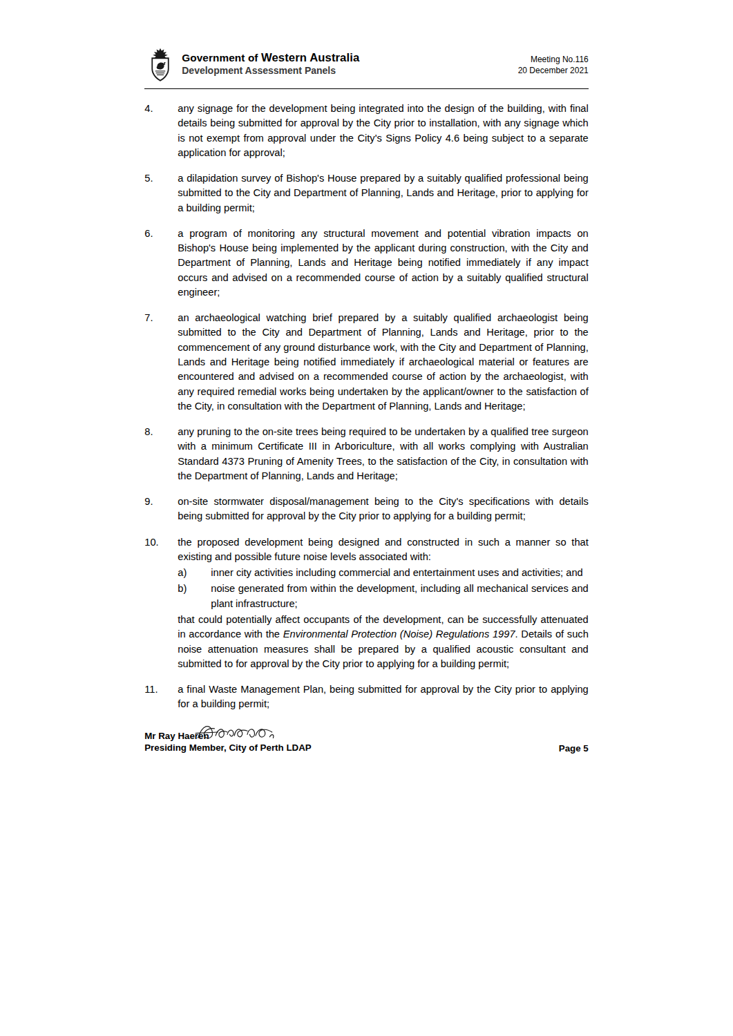Government of Western Australia
Development Assessment Panels
Meeting No.116
20 December 2021
4. any signage for the development being integrated into the design of the building, with final details being submitted for approval by the City prior to installation, with any signage which is not exempt from approval under the City's Signs Policy 4.6 being subject to a separate application for approval;
5. a dilapidation survey of Bishop's House prepared by a suitably qualified professional being submitted to the City and Department of Planning, Lands and Heritage, prior to applying for a building permit;
6. a program of monitoring any structural movement and potential vibration impacts on Bishop's House being implemented by the applicant during construction, with the City and Department of Planning, Lands and Heritage being notified immediately if any impact occurs and advised on a recommended course of action by a suitably qualified structural engineer;
7. an archaeological watching brief prepared by a suitably qualified archaeologist being submitted to the City and Department of Planning, Lands and Heritage, prior to the commencement of any ground disturbance work, with the City and Department of Planning, Lands and Heritage being notified immediately if archaeological material or features are encountered and advised on a recommended course of action by the archaeologist, with any required remedial works being undertaken by the applicant/owner to the satisfaction of the City, in consultation with the Department of Planning, Lands and Heritage;
8. any pruning to the on-site trees being required to be undertaken by a qualified tree surgeon with a minimum Certificate III in Arboriculture, with all works complying with Australian Standard 4373 Pruning of Amenity Trees, to the satisfaction of the City, in consultation with the Department of Planning, Lands and Heritage;
9. on-site stormwater disposal/management being to the City's specifications with details being submitted for approval by the City prior to applying for a building permit;
10. the proposed development being designed and constructed in such a manner so that existing and possible future noise levels associated with:
a) inner city activities including commercial and entertainment uses and activities; and
b) noise generated from within the development, including all mechanical services and plant infrastructure;
that could potentially affect occupants of the development, can be successfully attenuated in accordance with the Environmental Protection (Noise) Regulations 1997. Details of such noise attenuation measures shall be prepared by a qualified acoustic consultant and submitted to for approval by the City prior to applying for a building permit;
11. a final Waste Management Plan, being submitted for approval by the City prior to applying for a building permit;
Mr Ray Haeren
Presiding Member, City of Perth LDAP
Page 5